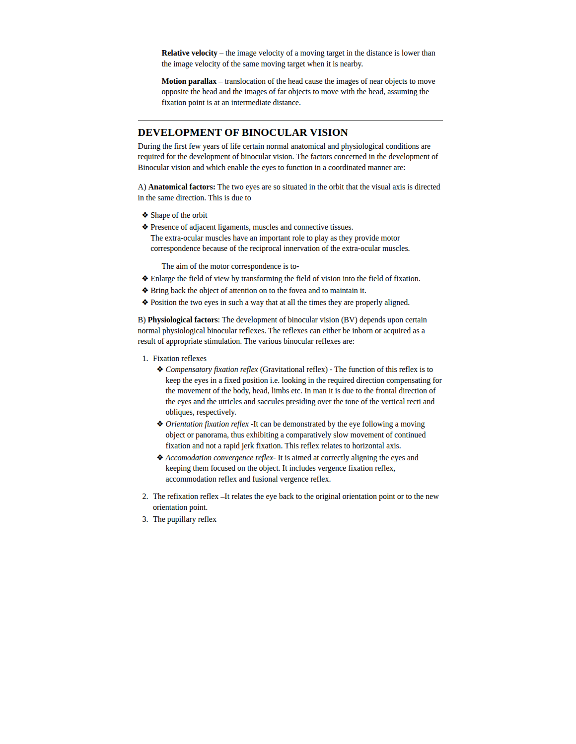Relative velocity – the image velocity of a moving target in the distance is lower than the image velocity of the same moving target when it is nearby.
Motion parallax – translocation of the head cause the images of near objects to move opposite the head and the images of far objects to move with the head, assuming the fixation point is at an intermediate distance.
DEVELOPMENT OF BINOCULAR VISION
During the first few years of life certain normal anatomical and physiological conditions are required for the development of binocular vision. The factors concerned in the development of Binocular vision and which enable the eyes to function in a coordinated manner are:
A) Anatomical factors: The two eyes are so situated in the orbit that the visual axis is directed in the same direction. This is due to
Shape of the orbit
Presence of adjacent ligaments, muscles and connective tissues.
The extra-ocular muscles have an important role to play as they provide motor correspondence because of the reciprocal innervation of the extra-ocular muscles.
The aim of the motor correspondence is to-
Enlarge the field of view by transforming the field of vision into the field of fixation.
Bring back the object of attention on to the fovea and to maintain it.
Position the two eyes in such a way that at all the times they are properly aligned.
B) Physiological factors: The development of binocular vision (BV) depends upon certain normal physiological binocular reflexes. The reflexes can either be inborn or acquired as a result of appropriate stimulation. The various binocular reflexes are:
Fixation reflexes
Compensatory fixation reflex (Gravitational reflex) - The function of this reflex is to keep the eyes in a fixed position i.e. looking in the required direction compensating for the movement of the body, head, limbs etc. In man it is due to the frontal direction of the eyes and the utricles and saccules presiding over the tone of the vertical recti and obliques, respectively.
Orientation fixation reflex -It can be demonstrated by the eye following a moving object or panorama, thus exhibiting a comparatively slow movement of continued fixation and not a rapid jerk fixation. This reflex relates to horizontal axis.
Accomodation convergence reflex- It is aimed at correctly aligning the eyes and keeping them focused on the object. It includes vergence fixation reflex, accommodation reflex and fusional vergence reflex.
The refixation reflex –It relates the eye back to the original orientation point or to the new orientation point.
The pupillary reflex